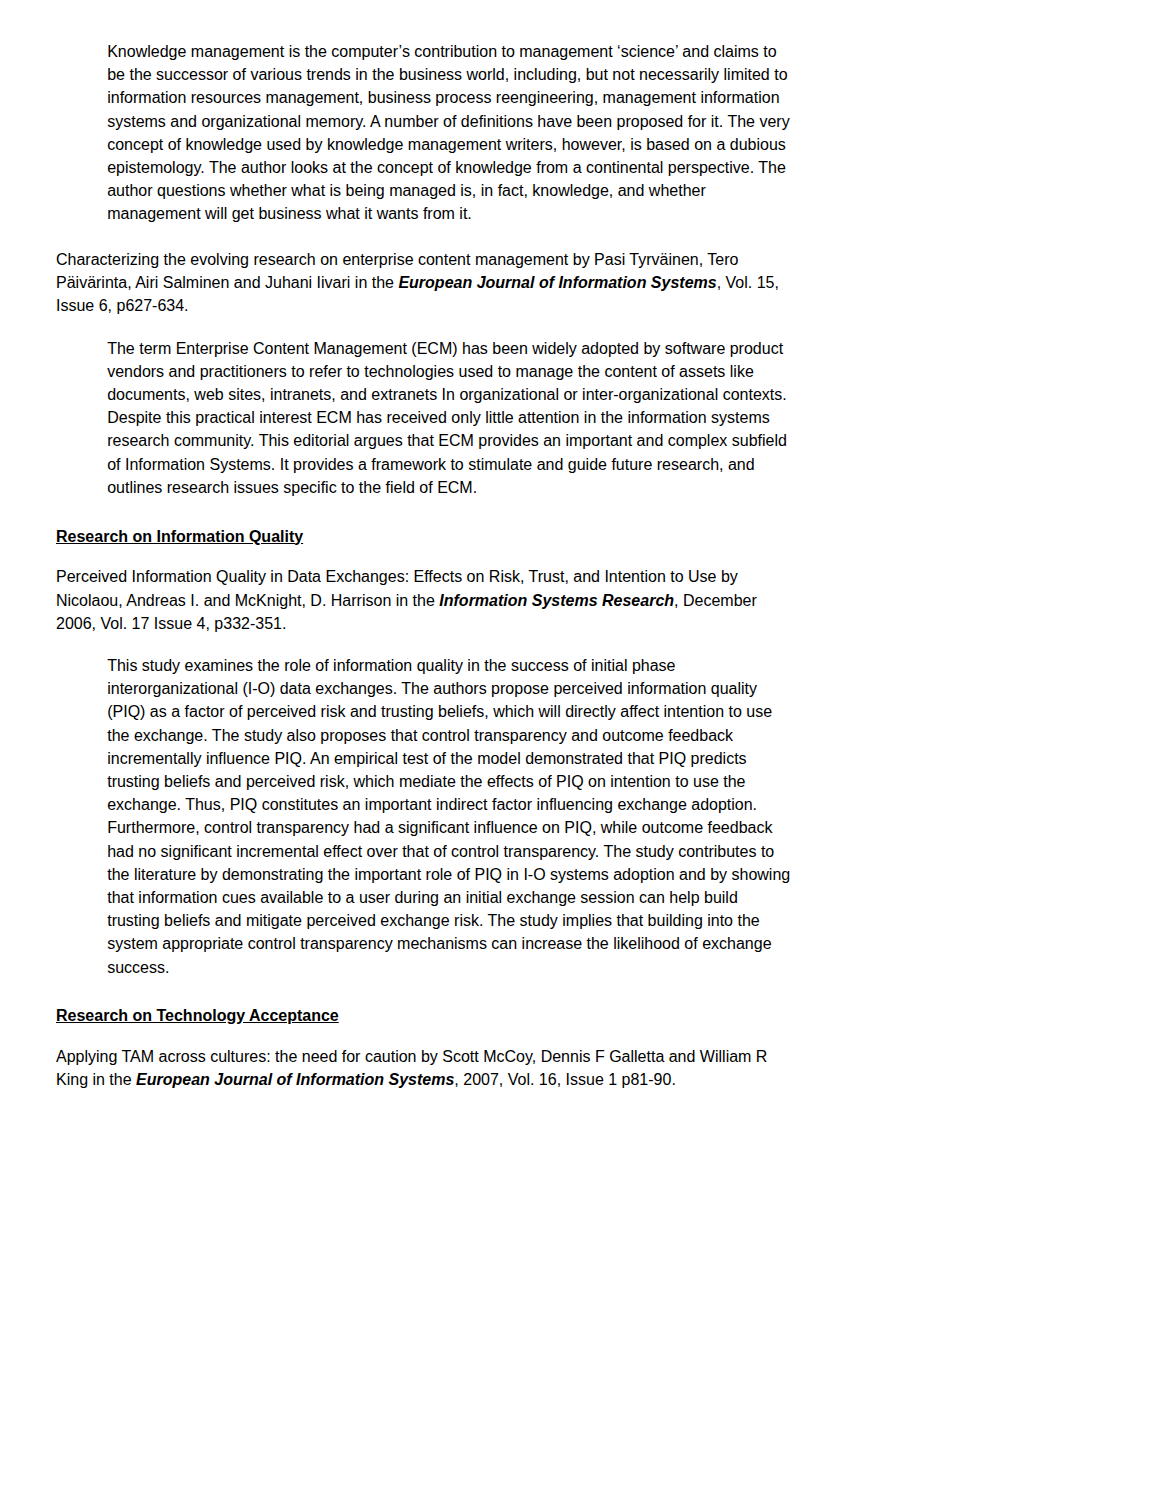Knowledge management is the computer’s contribution to management ‘science’ and claims to be the successor of various trends in the business world, including, but not necessarily limited to information resources management, business process reengineering, management information systems and organizational memory. A number of definitions have been proposed for it. The very concept of knowledge used by knowledge management writers, however, is based on a dubious epistemology. The author looks at the concept of knowledge from a continental perspective. The author questions whether what is being managed is, in fact, knowledge, and whether management will get business what it wants from it.
Characterizing the evolving research on enterprise content management by Pasi Tyrväinen, Tero Päivärinta, Airi Salminen and Juhani Iivari in the European Journal of Information Systems, Vol. 15, Issue 6, p627-634.
The term Enterprise Content Management (ECM) has been widely adopted by software product vendors and practitioners to refer to technologies used to manage the content of assets like documents, web sites, intranets, and extranets In organizational or inter-organizational contexts. Despite this practical interest ECM has received only little attention in the information systems research community. This editorial argues that ECM provides an important and complex subfield of Information Systems. It provides a framework to stimulate and guide future research, and outlines research issues specific to the field of ECM.
Research on Information Quality
Perceived Information Quality in Data Exchanges: Effects on Risk, Trust, and Intention to Use by Nicolaou, Andreas I. and McKnight, D. Harrison in the Information Systems Research, December 2006, Vol. 17 Issue 4, p332-351.
This study examines the role of information quality in the success of initial phase interorganizational (I-O) data exchanges. The authors propose perceived information quality (PIQ) as a factor of perceived risk and trusting beliefs, which will directly affect intention to use the exchange. The study also proposes that control transparency and outcome feedback incrementally influence PIQ. An empirical test of the model demonstrated that PIQ predicts trusting beliefs and perceived risk, which mediate the effects of PIQ on intention to use the exchange. Thus, PIQ constitutes an important indirect factor influencing exchange adoption. Furthermore, control transparency had a significant influence on PIQ, while outcome feedback had no significant incremental effect over that of control transparency. The study contributes to the literature by demonstrating the important role of PIQ in I-O systems adoption and by showing that information cues available to a user during an initial exchange session can help build trusting beliefs and mitigate perceived exchange risk. The study implies that building into the system appropriate control transparency mechanisms can increase the likelihood of exchange success.
Research on Technology Acceptance
Applying TAM across cultures: the need for caution by Scott McCoy, Dennis F Galletta and William R King in the European Journal of Information Systems, 2007, Vol. 16, Issue 1 p81-90.